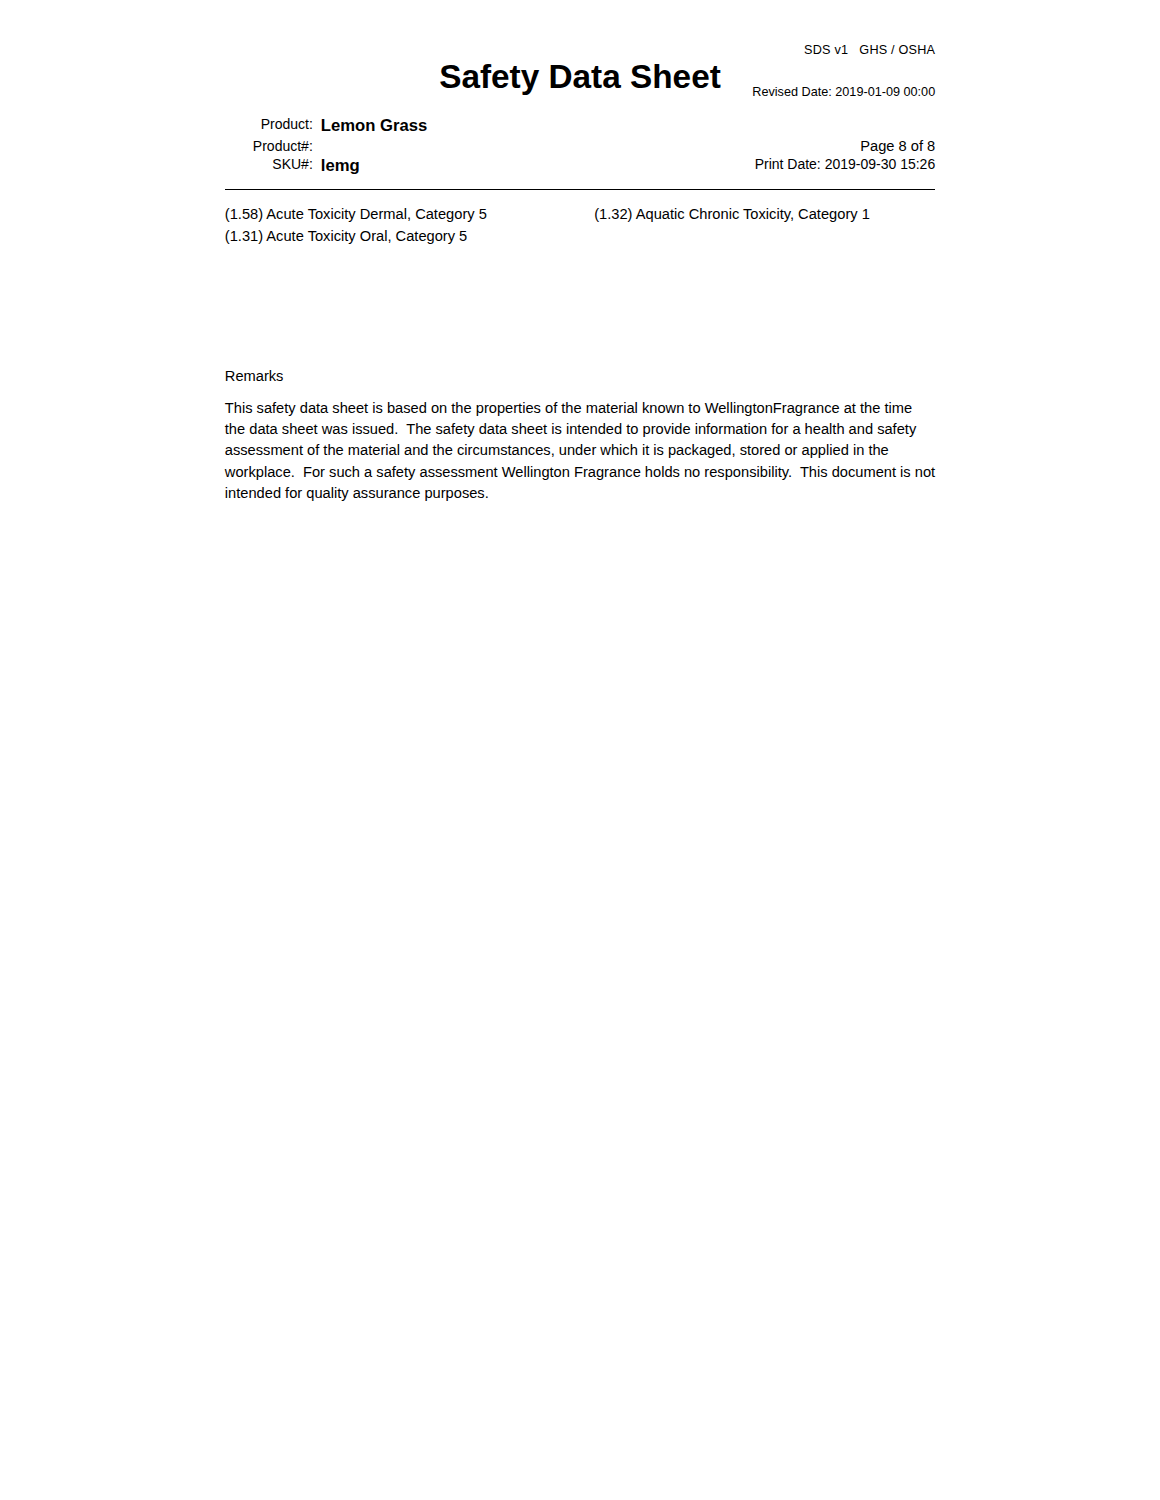SDS v1 GHS / OSHA
Safety Data Sheet
Revised Date: 2019-01-09 00:00
| Product: | Lemon Grass | |
| Product#: | | Page 8 of 8 |
| SKU#: | lemg | Print Date: 2019-09-30 15:26 |
| (1.58) Acute Toxicity Dermal, Category 5 | (1.32) Aquatic Chronic Toxicity, Category 1 |
| (1.31) Acute Toxicity Oral, Category 5 | |
Remarks
This safety data sheet is based on the properties of the material known to WellingtonFragrance at the time the data sheet was issued. The safety data sheet is intended to provide information for a health and safety assessment of the material and the circumstances, under which it is packaged, stored or applied in the workplace. For such a safety assessment Wellington Fragrance holds no responsibility. This document is not intended for quality assurance purposes.